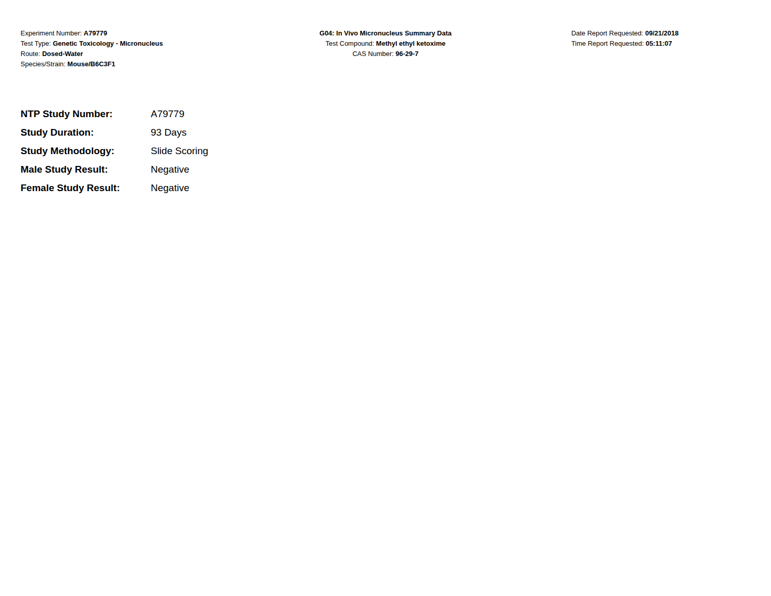Experiment Number: A79779
Test Type: Genetic Toxicology - Micronucleus
Route: Dosed-Water
Species/Strain: Mouse/B6C3F1
G04: In Vivo Micronucleus Summary Data
Test Compound: Methyl ethyl ketoxime
CAS Number: 96-29-7
Date Report Requested: 09/21/2018
Time Report Requested: 05:11:07
| NTP Study Number: | A79779 |
| Study Duration: | 93 Days |
| Study Methodology: | Slide Scoring |
| Male Study Result: | Negative |
| Female Study Result: | Negative |